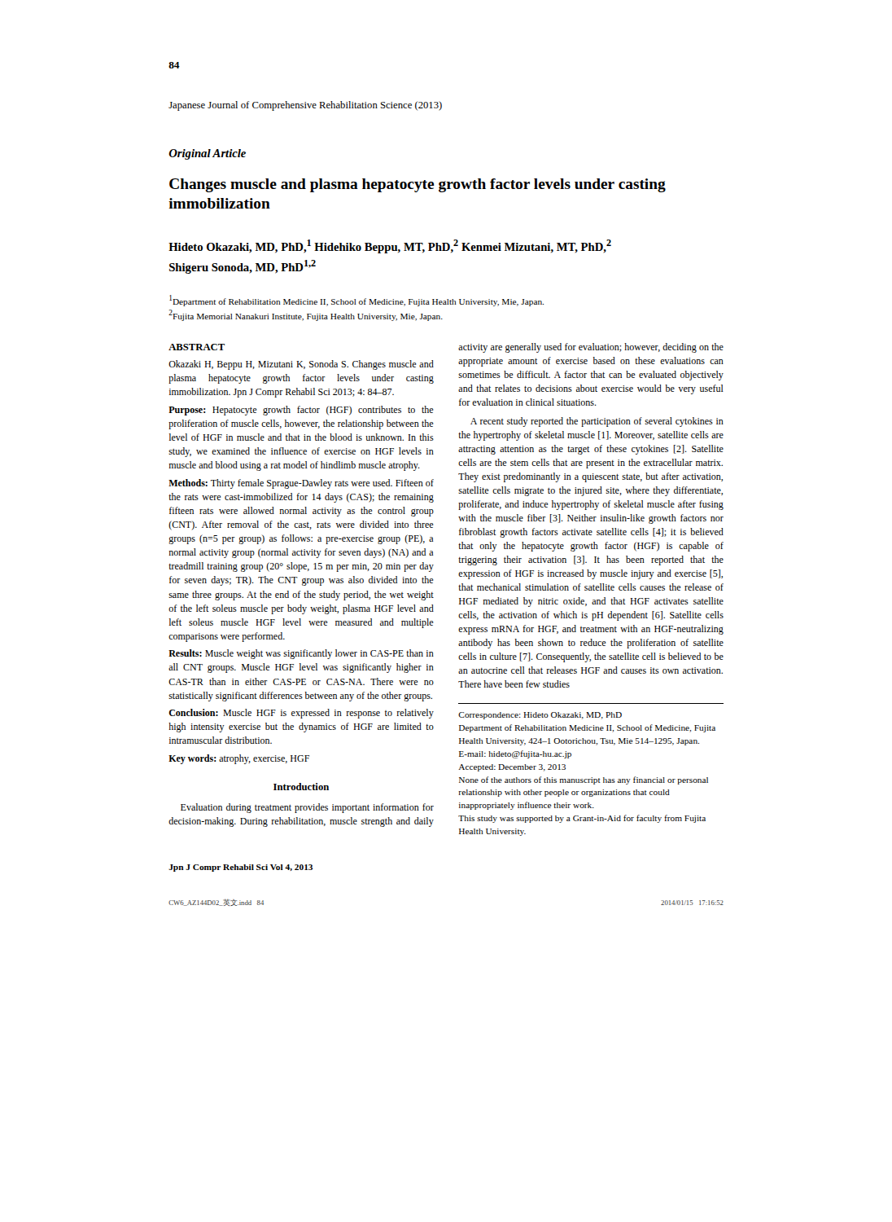84
Japanese Journal of Comprehensive Rehabilitation Science (2013)
Original Article
Changes muscle and plasma hepatocyte growth factor levels under casting immobilization
Hideto Okazaki, MD, PhD,1 Hidehiko Beppu, MT, PhD,2 Kenmei Mizutani, MT, PhD,2
Shigeru Sonoda, MD, PhD1,2
1Department of Rehabilitation Medicine II, School of Medicine, Fujita Health University, Mie, Japan.
2Fujita Memorial Nanakuri Institute, Fujita Health University, Mie, Japan.
ABSTRACT
Okazaki H, Beppu H, Mizutani K, Sonoda S. Changes muscle and plasma hepatocyte growth factor levels under casting immobilization. Jpn J Compr Rehabil Sci 2013; 4: 84–87.
Purpose: Hepatocyte growth factor (HGF) contributes to the proliferation of muscle cells, however, the relationship between the level of HGF in muscle and that in the blood is unknown. In this study, we examined the influence of exercise on HGF levels in muscle and blood using a rat model of hindlimb muscle atrophy.
Methods: Thirty female Sprague-Dawley rats were used. Fifteen of the rats were cast-immobilized for 14 days (CAS); the remaining fifteen rats were allowed normal activity as the control group (CNT). After removal of the cast, rats were divided into three groups (n=5 per group) as follows: a pre-exercise group (PE), a normal activity group (normal activity for seven days) (NA) and a treadmill training group (20° slope, 15 m per min, 20 min per day for seven days; TR). The CNT group was also divided into the same three groups. At the end of the study period, the wet weight of the left soleus muscle per body weight, plasma HGF level and left soleus muscle HGF level were measured and multiple comparisons were performed.
Results: Muscle weight was significantly lower in CAS-PE than in all CNT groups. Muscle HGF level was significantly higher in CAS-TR than in either CAS-PE or CAS-NA. There were no statistically significant differences between any of the other groups.
Conclusion: Muscle HGF is expressed in response to relatively high intensity exercise but the dynamics of HGF are limited to intramuscular distribution.
Key words: atrophy, exercise, HGF
Introduction
Evaluation during treatment provides important information for decision-making. During rehabilitation, muscle strength and daily activity are generally used for evaluation; however, deciding on the appropriate amount of exercise based on these evaluations can sometimes be difficult. A factor that can be evaluated objectively and that relates to decisions about exercise would be very useful for evaluation in clinical situations.
A recent study reported the participation of several cytokines in the hypertrophy of skeletal muscle [1]. Moreover, satellite cells are attracting attention as the target of these cytokines [2]. Satellite cells are the stem cells that are present in the extracellular matrix. They exist predominantly in a quiescent state, but after activation, satellite cells migrate to the injured site, where they differentiate, proliferate, and induce hypertrophy of skeletal muscle after fusing with the muscle fiber [3]. Neither insulin-like growth factors nor fibroblast growth factors activate satellite cells [4]; it is believed that only the hepatocyte growth factor (HGF) is capable of triggering their activation [3]. It has been reported that the expression of HGF is increased by muscle injury and exercise [5], that mechanical stimulation of satellite cells causes the release of HGF mediated by nitric oxide, and that HGF activates satellite cells, the activation of which is pH dependent [6]. Satellite cells express mRNA for HGF, and treatment with an HGF-neutralizing antibody has been shown to reduce the proliferation of satellite cells in culture [7]. Consequently, the satellite cell is believed to be an autocrine cell that releases HGF and causes its own activation. There have been few studies
Correspondence: Hideto Okazaki, MD, PhD
Department of Rehabilitation Medicine II, School of Medicine, Fujita Health University, 424–1 Ootorichou, Tsu, Mie 514–1295, Japan.
E-mail: hideto@fujita-hu.ac.jp
Accepted: December 3, 2013
None of the authors of this manuscript has any financial or personal relationship with other people or organizations that could inappropriately influence their work.
This study was supported by a Grant-in-Aid for faculty from Fujita Health University.
Jpn J Compr Rehabil Sci Vol 4, 2013
CW6_AZ144D02_英文.indd 84 2014/01/15 17:16:52